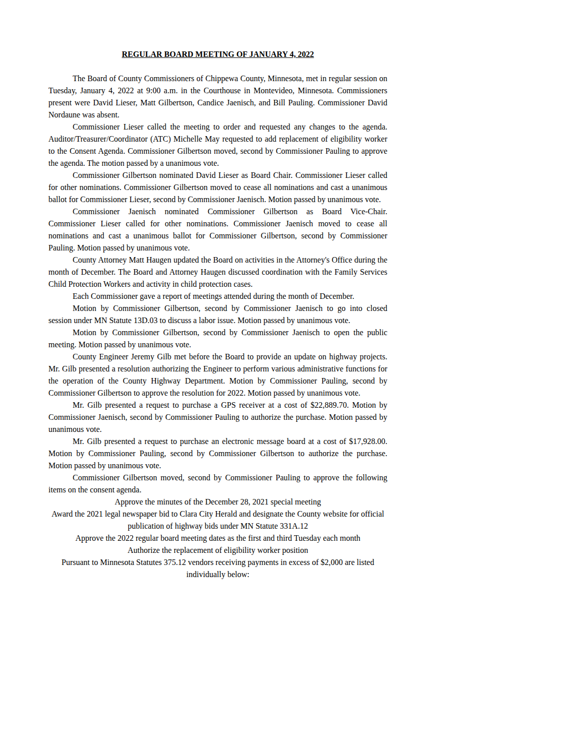REGULAR BOARD MEETING OF JANUARY 4, 2022
The Board of County Commissioners of Chippewa County, Minnesota, met in regular session on Tuesday, January 4, 2022 at 9:00 a.m. in the Courthouse in Montevideo, Minnesota. Commissioners present were David Lieser, Matt Gilbertson, Candice Jaenisch, and Bill Pauling. Commissioner David Nordaune was absent.
Commissioner Lieser called the meeting to order and requested any changes to the agenda. Auditor/Treasurer/Coordinator (ATC) Michelle May requested to add replacement of eligibility worker to the Consent Agenda. Commissioner Gilbertson moved, second by Commissioner Pauling to approve the agenda. The motion passed by a unanimous vote.
Commissioner Gilbertson nominated David Lieser as Board Chair. Commissioner Lieser called for other nominations. Commissioner Gilbertson moved to cease all nominations and cast a unanimous ballot for Commissioner Lieser, second by Commissioner Jaenisch. Motion passed by unanimous vote.
Commissioner Jaenisch nominated Commissioner Gilbertson as Board Vice-Chair. Commissioner Lieser called for other nominations. Commissioner Jaenisch moved to cease all nominations and cast a unanimous ballot for Commissioner Gilbertson, second by Commissioner Pauling. Motion passed by unanimous vote.
County Attorney Matt Haugen updated the Board on activities in the Attorney's Office during the month of December. The Board and Attorney Haugen discussed coordination with the Family Services Child Protection Workers and activity in child protection cases.
Each Commissioner gave a report of meetings attended during the month of December.
Motion by Commissioner Gilbertson, second by Commissioner Jaenisch to go into closed session under MN Statute 13D.03 to discuss a labor issue. Motion passed by unanimous vote.
Motion by Commissioner Gilbertson, second by Commissioner Jaenisch to open the public meeting. Motion passed by unanimous vote.
County Engineer Jeremy Gilb met before the Board to provide an update on highway projects. Mr. Gilb presented a resolution authorizing the Engineer to perform various administrative functions for the operation of the County Highway Department. Motion by Commissioner Pauling, second by Commissioner Gilbertson to approve the resolution for 2022. Motion passed by unanimous vote.
Mr. Gilb presented a request to purchase a GPS receiver at a cost of $22,889.70. Motion by Commissioner Jaenisch, second by Commissioner Pauling to authorize the purchase. Motion passed by unanimous vote.
Mr. Gilb presented a request to purchase an electronic message board at a cost of $17,928.00. Motion by Commissioner Pauling, second by Commissioner Gilbertson to authorize the purchase. Motion passed by unanimous vote.
Commissioner Gilbertson moved, second by Commissioner Pauling to approve the following items on the consent agenda.
Approve the minutes of the December 28, 2021 special meeting
Award the 2021 legal newspaper bid to Clara City Herald and designate the County website for official publication of highway bids under MN Statute 331A.12
Approve the 2022 regular board meeting dates as the first and third Tuesday each month
Authorize the replacement of eligibility worker position
Pursuant to Minnesota Statutes 375.12 vendors receiving payments in excess of $2,000 are listed individually below: